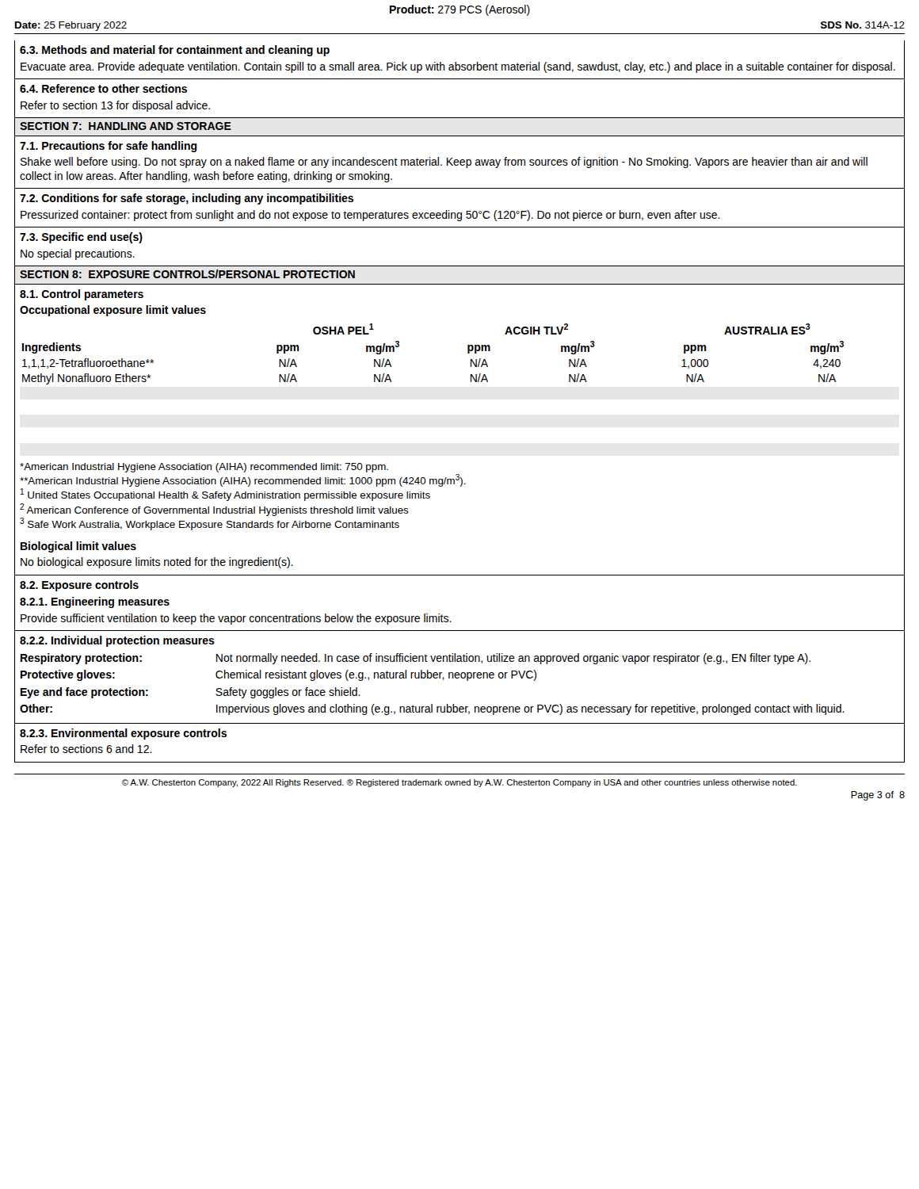Product: 279 PCS (Aerosol)
Date: 25 February 2022
SDS No. 314A-12
6.3. Methods and material for containment and cleaning up
Evacuate area. Provide adequate ventilation. Contain spill to a small area. Pick up with absorbent material (sand, sawdust, clay, etc.) and place in a suitable container for disposal.
6.4. Reference to other sections
Refer to section 13 for disposal advice.
SECTION 7: HANDLING AND STORAGE
7.1. Precautions for safe handling
Shake well before using. Do not spray on a naked flame or any incandescent material. Keep away from sources of ignition - No Smoking. Vapors are heavier than air and will collect in low areas. After handling, wash before eating, drinking or smoking.
7.2. Conditions for safe storage, including any incompatibilities
Pressurized container: protect from sunlight and do not expose to temperatures exceeding 50°C (120°F). Do not pierce or burn, even after use.
7.3. Specific end use(s)
No special precautions.
SECTION 8: EXPOSURE CONTROLS/PERSONAL PROTECTION
8.1. Control parameters
Occupational exposure limit values
| Ingredients | OSHA PEL 1 | ACGIH TLV 2 | AUSTRALIA ES 3 |
| --- | --- | --- | --- |
| ppm | mg/m 3 | ppm | mg/m 3 | ppm | mg/m 3 |
| 1,1,1,2-Tetrafluoroethane** | N/A | N/A | N/A | N/A | 1,000 | 4,240 |
| Methyl Nonafluoro Ethers* | N/A | N/A | N/A | N/A | N/A | N/A |
*American Industrial Hygiene Association (AIHA) recommended limit: 750 ppm.
**American Industrial Hygiene Association (AIHA) recommended limit: 1000 ppm (4240 mg/m3).
1 United States Occupational Health & Safety Administration permissible exposure limits
2 American Conference of Governmental Industrial Hygienists threshold limit values
3 Safe Work Australia, Workplace Exposure Standards for Airborne Contaminants
Biological limit values
No biological exposure limits noted for the ingredient(s).
8.2. Exposure controls
8.2.1. Engineering measures
Provide sufficient ventilation to keep the vapor concentrations below the exposure limits.
8.2.2. Individual protection measures
| Respiratory protection: | Not normally needed. In case of insufficient ventilation, utilize an approved organic vapor respirator (e.g., EN filter type A). |
| Protective gloves: | Chemical resistant gloves (e.g., natural rubber, neoprene or PVC) |
| Eye and face protection: | Safety goggles or face shield. |
| Other: | Impervious gloves and clothing (e.g., natural rubber, neoprene or PVC) as necessary for repetitive, prolonged contact with liquid. |
8.2.3. Environmental exposure controls
Refer to sections 6 and 12.
© A.W. Chesterton Company, 2022 All Rights Reserved. ® Registered trademark owned by A.W. Chesterton Company in USA and other countries unless otherwise noted.
Page 3 of 8